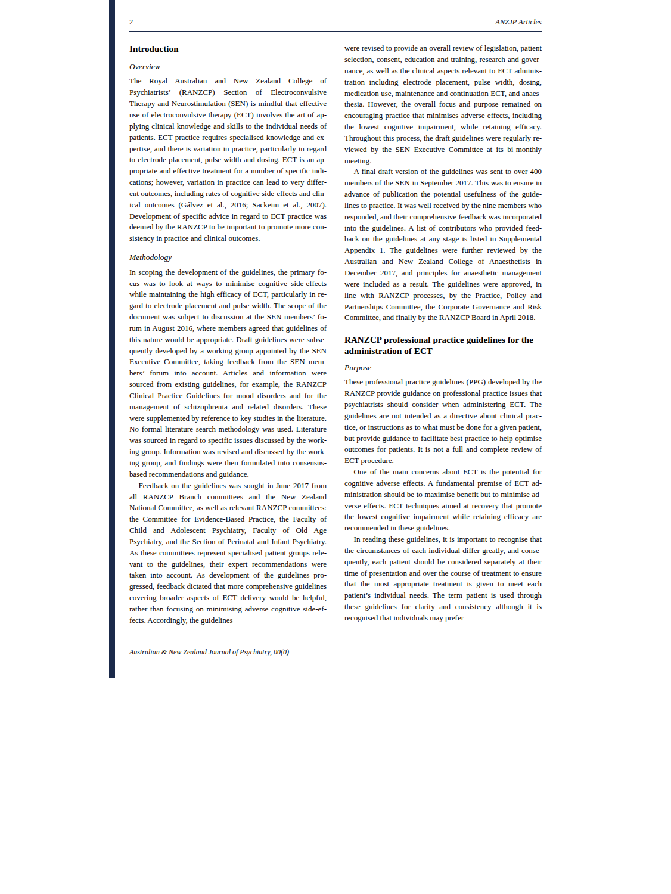2 ANZJP Articles
Introduction
Overview
The Royal Australian and New Zealand College of Psychiatrists’ (RANZCP) Section of Electroconvulsive Therapy and Neurostimulation (SEN) is mindful that effective use of electroconvulsive therapy (ECT) involves the art of applying clinical knowledge and skills to the individual needs of patients. ECT practice requires specialised knowledge and expertise, and there is variation in practice, particularly in regard to electrode placement, pulse width and dosing. ECT is an appropriate and effective treatment for a number of specific indications; however, variation in practice can lead to very different outcomes, including rates of cognitive side-effects and clinical outcomes (Gálvez et al., 2016; Sackeim et al., 2007). Development of specific advice in regard to ECT practice was deemed by the RANZCP to be important to promote more consistency in practice and clinical outcomes.
Methodology
In scoping the development of the guidelines, the primary focus was to look at ways to minimise cognitive side-effects while maintaining the high efficacy of ECT, particularly in regard to electrode placement and pulse width. The scope of the document was subject to discussion at the SEN members’ forum in August 2016, where members agreed that guidelines of this nature would be appropriate. Draft guidelines were subsequently developed by a working group appointed by the SEN Executive Committee, taking feedback from the SEN members’ forum into account. Articles and information were sourced from existing guidelines, for example, the RANZCP Clinical Practice Guidelines for mood disorders and for the management of schizophrenia and related disorders. These were supplemented by reference to key studies in the literature. No formal literature search methodology was used. Literature was sourced in regard to specific issues discussed by the working group. Information was revised and discussed by the working group, and findings were then formulated into consensus-based recommendations and guidance.
Feedback on the guidelines was sought in June 2017 from all RANZCP Branch committees and the New Zealand National Committee, as well as relevant RANZCP committees: the Committee for Evidence-Based Practice, the Faculty of Child and Adolescent Psychiatry, Faculty of Old Age Psychiatry, and the Section of Perinatal and Infant Psychiatry. As these committees represent specialised patient groups relevant to the guidelines, their expert recommendations were taken into account. As development of the guidelines progressed, feedback dictated that more comprehensive guidelines covering broader aspects of ECT delivery would be helpful, rather than focusing on minimising adverse cognitive side-effects. Accordingly, the guidelines
were revised to provide an overall review of legislation, patient selection, consent, education and training, research and governance, as well as the clinical aspects relevant to ECT administration including electrode placement, pulse width, dosing, medication use, maintenance and continuation ECT, and anaesthesia. However, the overall focus and purpose remained on encouraging practice that minimises adverse effects, including the lowest cognitive impairment, while retaining efficacy. Throughout this process, the draft guidelines were regularly reviewed by the SEN Executive Committee at its bi-monthly meeting.
A final draft version of the guidelines was sent to over 400 members of the SEN in September 2017. This was to ensure in advance of publication the potential usefulness of the guidelines to practice. It was well received by the nine members who responded, and their comprehensive feedback was incorporated into the guidelines. A list of contributors who provided feedback on the guidelines at any stage is listed in Supplemental Appendix 1. The guidelines were further reviewed by the Australian and New Zealand College of Anaesthetists in December 2017, and principles for anaesthetic management were included as a result. The guidelines were approved, in line with RANZCP processes, by the Practice, Policy and Partnerships Committee, the Corporate Governance and Risk Committee, and finally by the RANZCP Board in April 2018.
RANZCP professional practice guidelines for the administration of ECT
Purpose
These professional practice guidelines (PPG) developed by the RANZCP provide guidance on professional practice issues that psychiatrists should consider when administering ECT. The guidelines are not intended as a directive about clinical practice, or instructions as to what must be done for a given patient, but provide guidance to facilitate best practice to help optimise outcomes for patients. It is not a full and complete review of ECT procedure.
One of the main concerns about ECT is the potential for cognitive adverse effects. A fundamental premise of ECT administration should be to maximise benefit but to minimise adverse effects. ECT techniques aimed at recovery that promote the lowest cognitive impairment while retaining efficacy are recommended in these guidelines.
In reading these guidelines, it is important to recognise that the circumstances of each individual differ greatly, and consequently, each patient should be considered separately at their time of presentation and over the course of treatment to ensure that the most appropriate treatment is given to meet each patient’s individual needs. The term patient is used through these guidelines for clarity and consistency although it is recognised that individuals may prefer
Australian & New Zealand Journal of Psychiatry, 00(0)